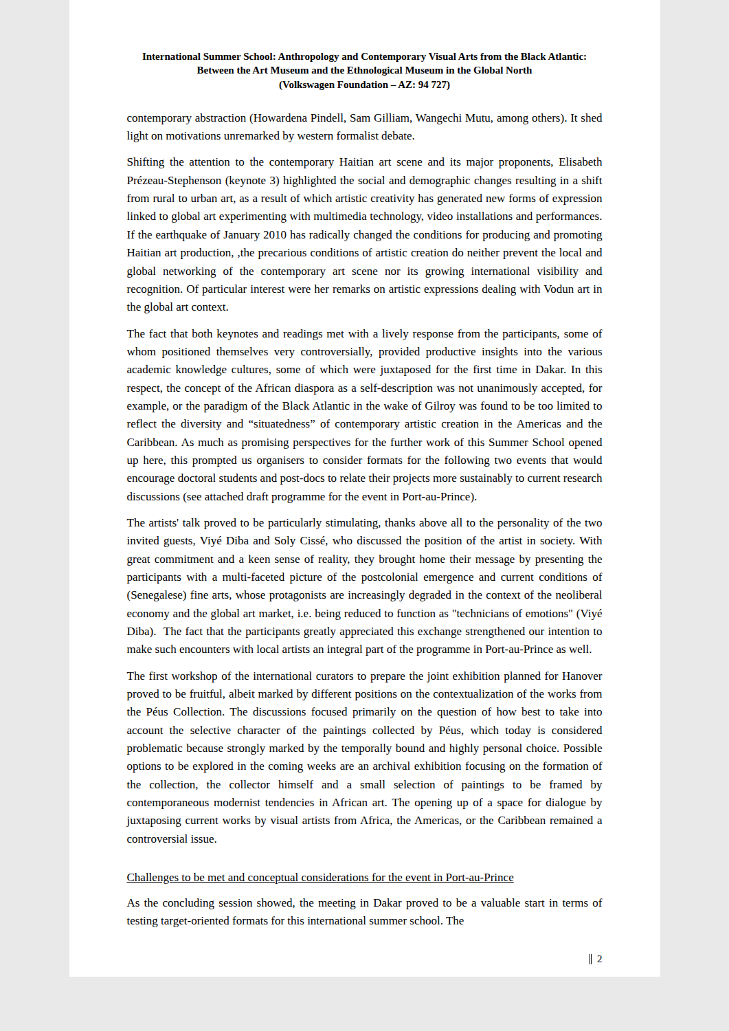International Summer School: Anthropology and Contemporary Visual Arts from the Black Atlantic:
Between the Art Museum and the Ethnological Museum in the Global North
(Volkswagen Foundation – AZ: 94 727)
contemporary abstraction (Howardena Pindell, Sam Gilliam, Wangechi Mutu, among others). It shed light on motivations unremarked by western formalist debate.
Shifting the attention to the contemporary Haitian art scene and its major proponents, Elisabeth Prézeau-Stephenson (keynote 3) highlighted the social and demographic changes resulting in a shift from rural to urban art, as a result of which artistic creativity has generated new forms of expression linked to global art experimenting with multimedia technology, video installations and performances. If the earthquake of January 2010 has radically changed the conditions for producing and promoting Haitian art production, ,the precarious conditions of artistic creation do neither prevent the local and global networking of the contemporary art scene nor its growing international visibility and recognition. Of particular interest were her remarks on artistic expressions dealing with Vodun art in the global art context.
The fact that both keynotes and readings met with a lively response from the participants, some of whom positioned themselves very controversially, provided productive insights into the various academic knowledge cultures, some of which were juxtaposed for the first time in Dakar. In this respect, the concept of the African diaspora as a self-description was not unanimously accepted, for example, or the paradigm of the Black Atlantic in the wake of Gilroy was found to be too limited to reflect the diversity and “situatedness” of contemporary artistic creation in the Americas and the Caribbean. As much as promising perspectives for the further work of this Summer School opened up here, this prompted us organisers to consider formats for the following two events that would encourage doctoral students and post-docs to relate their projects more sustainably to current research discussions (see attached draft programme for the event in Port-au-Prince).
The artists' talk proved to be particularly stimulating, thanks above all to the personality of the two invited guests, Viyé Diba and Soly Cissé, who discussed the position of the artist in society. With great commitment and a keen sense of reality, they brought home their message by presenting the participants with a multi-faceted picture of the postcolonial emergence and current conditions of (Senegalese) fine arts, whose protagonists are increasingly degraded in the context of the neoliberal economy and the global art market, i.e. being reduced to function as "technicians of emotions" (Viyé Diba). The fact that the participants greatly appreciated this exchange strengthened our intention to make such encounters with local artists an integral part of the programme in Port-au-Prince as well.
The first workshop of the international curators to prepare the joint exhibition planned for Hanover proved to be fruitful, albeit marked by different positions on the contextualization of the works from the Péus Collection. The discussions focused primarily on the question of how best to take into account the selective character of the paintings collected by Péus, which today is considered problematic because strongly marked by the temporally bound and highly personal choice. Possible options to be explored in the coming weeks are an archival exhibition focusing on the formation of the collection, the collector himself and a small selection of paintings to be framed by contemporaneous modernist tendencies in African art. The opening up of a space for dialogue by juxtaposing current works by visual artists from Africa, the Americas, or the Caribbean remained a controversial issue.
Challenges to be met and conceptual considerations for the event in Port-au-Prince
As the concluding session showed, the meeting in Dakar proved to be a valuable start in terms of testing target-oriented formats for this international summer school. The
2